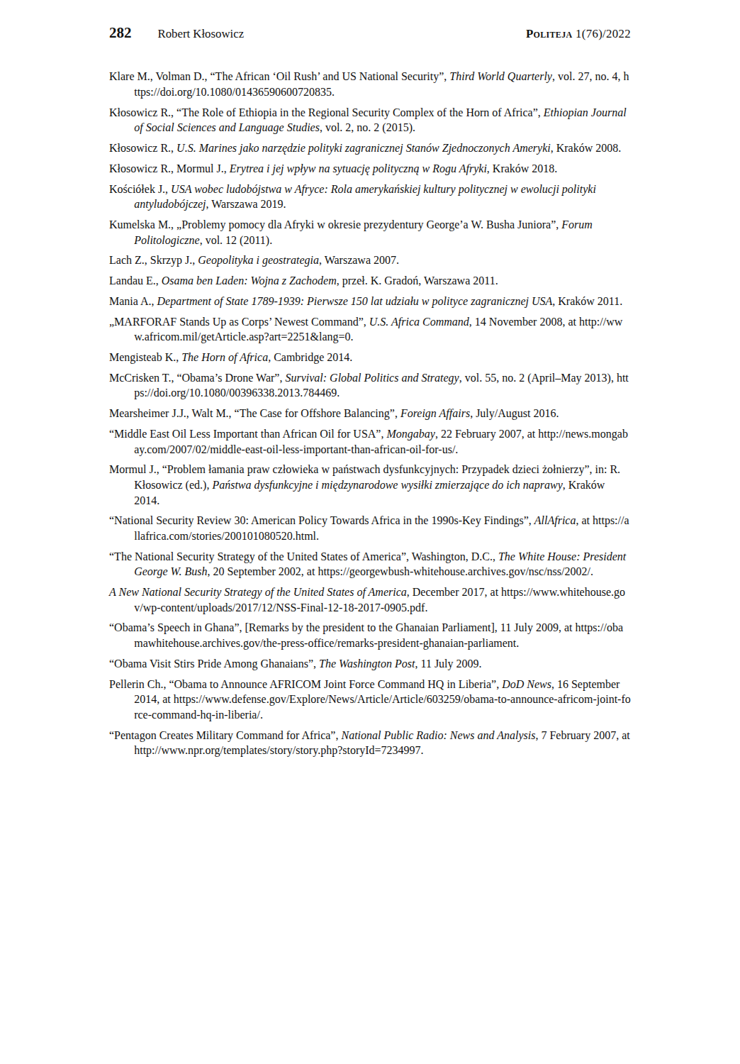282 Robert Kłosowicz Politeja 1(76)/2022
Klare M., Volman D., “The African ‘Oil Rush’ and US National Security”, Third World Quarterly, vol. 27, no. 4, https://doi.org/10.1080/01436590600720835.
Kłosowicz R., “The Role of Ethiopia in the Regional Security Complex of the Horn of Africa”, Ethiopian Journal of Social Sciences and Language Studies, vol. 2, no. 2 (2015).
Kłosowicz R., U.S. Marines jako narzędzie polityki zagranicznej Stanów Zjednoczonych Ameryki, Kraków 2008.
Kłosowicz R., Mormul J., Erytrea i jej wpływ na sytuację polityczną w Rogu Afryki, Kraków 2018.
Kościółek J., USA wobec ludobójstwa w Afryce: Rola amerykańskiej kultury politycznej w ewolucji polityki antyludobójczej, Warszawa 2019.
Kumelska M., „Problemy pomocy dla Afryki w okresie prezydentury George’a W. Busha Juniora”, Forum Politologiczne, vol. 12 (2011).
Lach Z., Skrzyp J., Geopolityka i geostrategia, Warszawa 2007.
Landau E., Osama ben Laden: Wojna z Zachodem, przeł. K. Gradoń, Warszawa 2011.
Mania A., Department of State 1789-1939: Pierwsze 150 lat udziału w polityce zagranicznej USA, Kraków 2011.
„MARFORAF Stands Up as Corps’ Newest Command”, U.S. Africa Command, 14 November 2008, at http://www.africom.mil/getArticle.asp?art=2251&lang=0.
Mengisteab K., The Horn of Africa, Cambridge 2014.
McCrisken T., “Obama’s Drone War”, Survival: Global Politics and Strategy, vol. 55, no. 2 (April–May 2013), https://doi.org/10.1080/00396338.2013.784469.
Mearsheimer J.J., Walt M., “The Case for Offshore Balancing”, Foreign Affairs, July/August 2016.
“Middle East Oil Less Important than African Oil for USA”, Mongabay, 22 February 2007, at http://news.mongabay.com/2007/02/middle-east-oil-less-important-than-african-oil-for-us/.
Mormul J., “Problem łamania praw człowieka w państwach dysfunkcyjnych: Przypadek dzieci żołnierzy”, in: R. Kłosowicz (ed.), Państwa dysfunkcyjne i międzynarodowe wysiłki zmierzające do ich naprawy, Kraków 2014.
“National Security Review 30: American Policy Towards Africa in the 1990s-Key Findings”, AllAfrica, at https://allafrica.com/stories/200101080520.html.
“The National Security Strategy of the United States of America”, Washington, D.C., The White House: President George W. Bush, 20 September 2002, at https://georgewbush-whitehouse.archives.gov/nsc/nss/2002/.
A New National Security Strategy of the United States of America, December 2017, at https://www.whitehouse.gov/wp-content/uploads/2017/12/NSS-Final-12-18-2017-0905.pdf.
“Obama’s Speech in Ghana”, [Remarks by the president to the Ghanaian Parliament], 11 July 2009, at https://obamawhitehouse.archives.gov/the-press-office/remarks-president-ghanaian-parliament.
“Obama Visit Stirs Pride Among Ghanaians”, The Washington Post, 11 July 2009.
Pellerin Ch., “Obama to Announce AFRICOM Joint Force Command HQ in Liberia”, DoD News, 16 September 2014, at https://www.defense.gov/Explore/News/Article/Article/603259/obama-to-announce-africom-joint-force-command-hq-in-liberia/.
“Pentagon Creates Military Command for Africa”, National Public Radio: News and Analysis, 7 February 2007, at http://www.npr.org/templates/story/story.php?storyId=7234997.